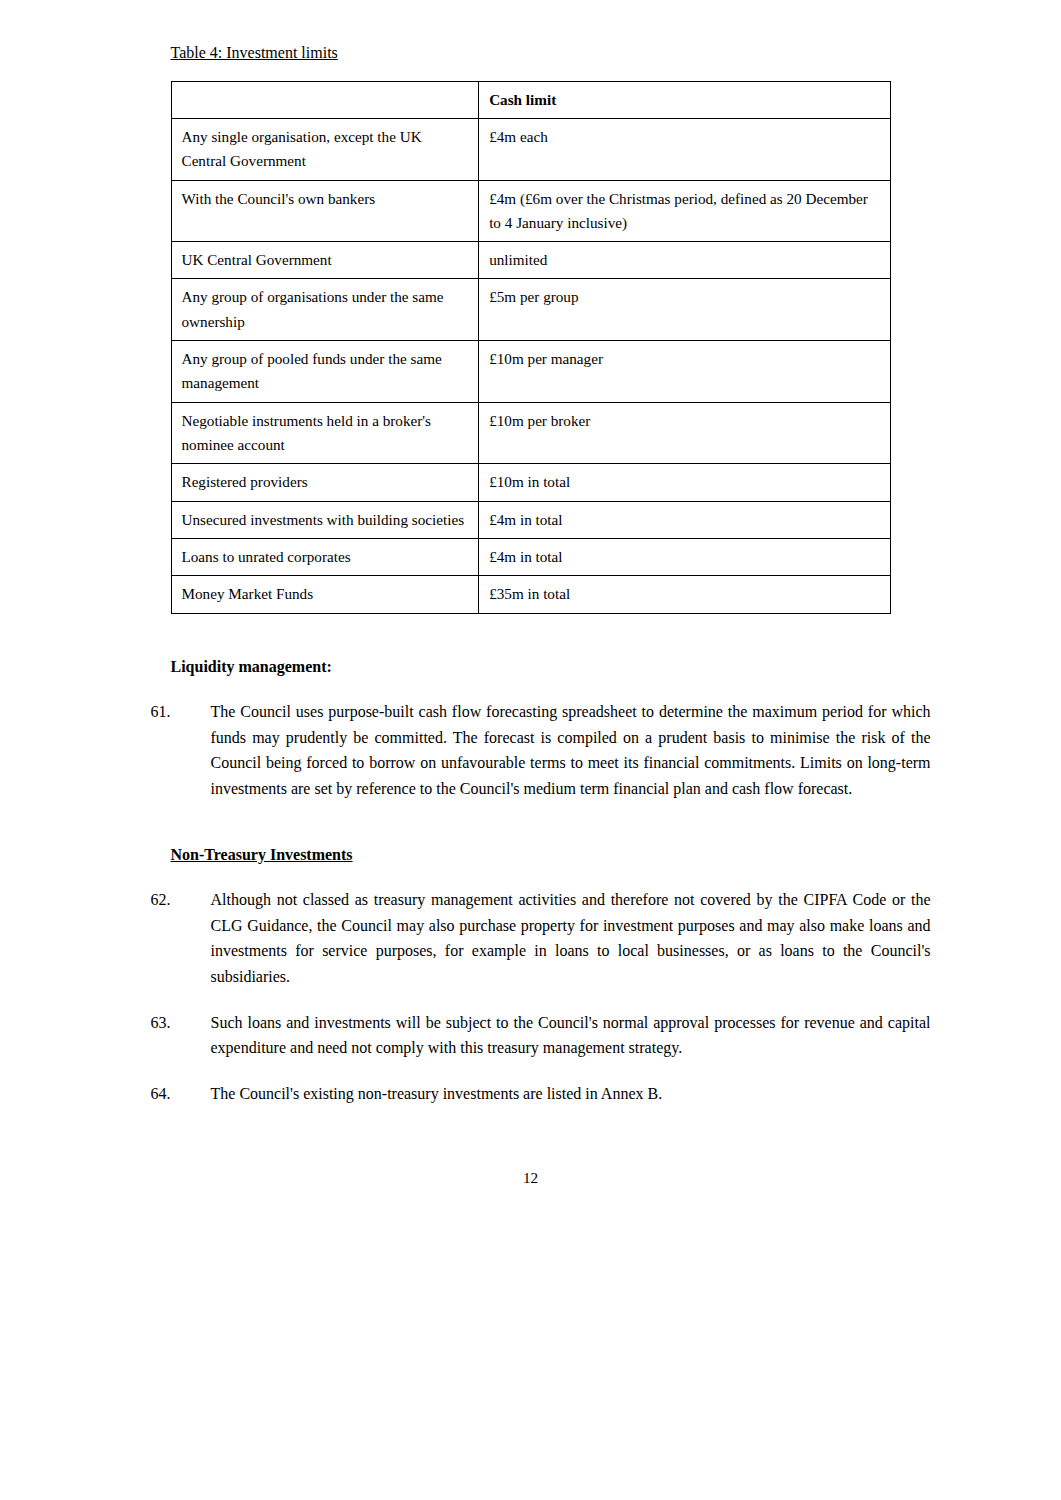Table 4: Investment limits
| | Cash limit |
| --- | --- |
| Any single organisation, except the UK Central Government | £4m each |
| With the Council's own bankers | £4m (£6m over the Christmas period, defined as 20 December to 4 January inclusive) |
| UK Central Government | unlimited |
| Any group of organisations under the same ownership | £5m per group |
| Any group of pooled funds under the same management | £10m per manager |
| Negotiable instruments held in a broker's nominee account | £10m per broker |
| Registered providers | £10m in total |
| Unsecured investments with building societies | £4m in total |
| Loans to unrated corporates | £4m in total |
| Money Market Funds | £35m in total |
Liquidity management:
61. The Council uses purpose-built cash flow forecasting spreadsheet to determine the maximum period for which funds may prudently be committed. The forecast is compiled on a prudent basis to minimise the risk of the Council being forced to borrow on unfavourable terms to meet its financial commitments. Limits on long-term investments are set by reference to the Council's medium term financial plan and cash flow forecast.
Non-Treasury Investments
62. Although not classed as treasury management activities and therefore not covered by the CIPFA Code or the CLG Guidance, the Council may also purchase property for investment purposes and may also make loans and investments for service purposes, for example in loans to local businesses, or as loans to the Council's subsidiaries.
63. Such loans and investments will be subject to the Council's normal approval processes for revenue and capital expenditure and need not comply with this treasury management strategy.
64. The Council's existing non-treasury investments are listed in Annex B.
12